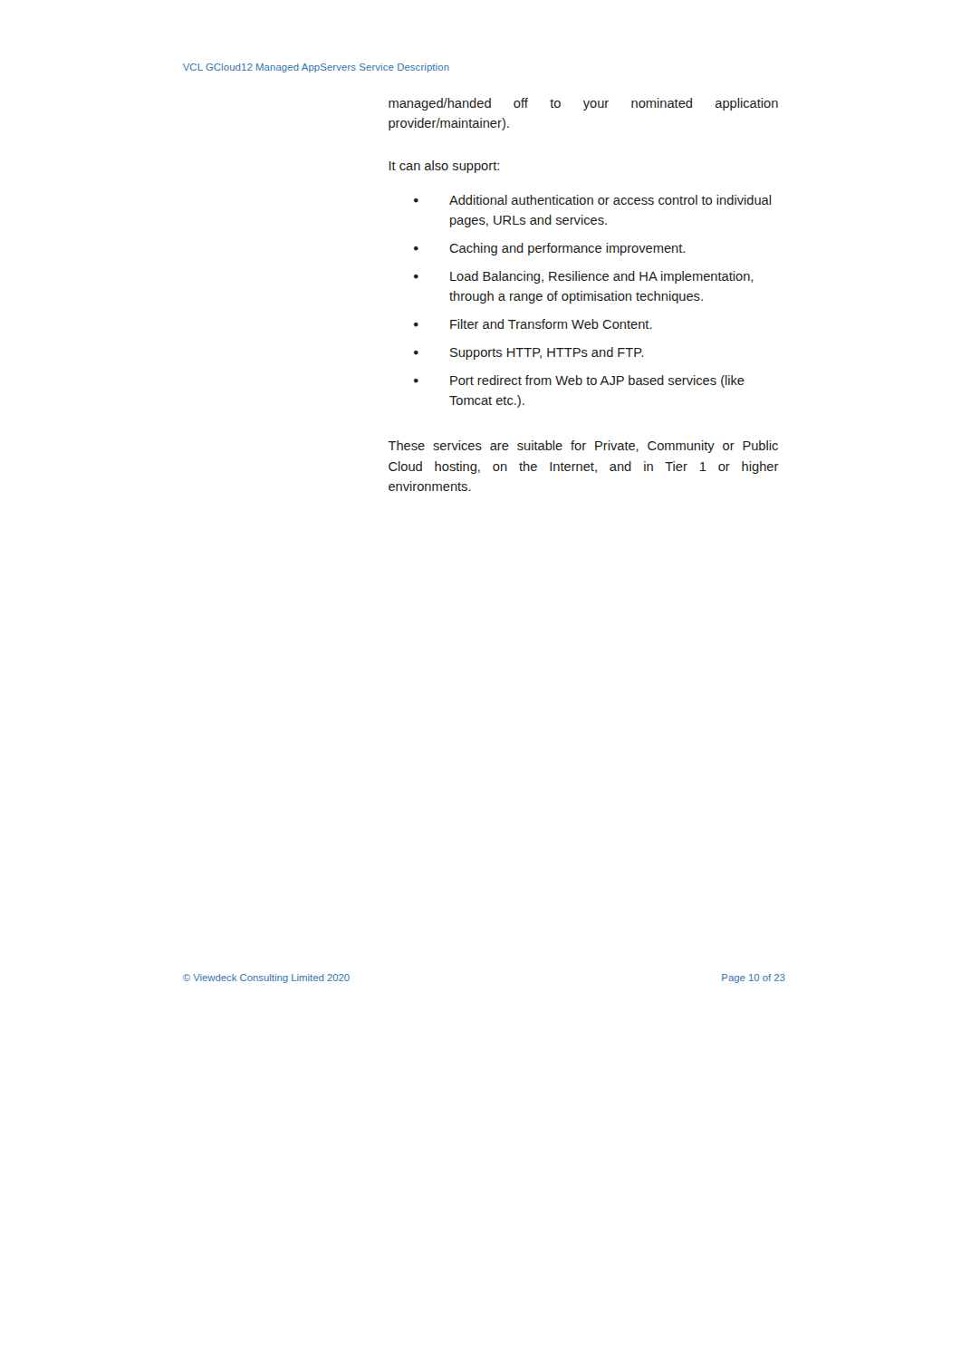VCL GCloud12 Managed AppServers Service Description
managed/handed off to your nominated application provider/maintainer).
It can also support:
Additional authentication or access control to individual pages, URLs and services.
Caching and performance improvement.
Load Balancing, Resilience and HA implementation, through a range of optimisation techniques.
Filter and Transform Web Content.
Supports HTTP, HTTPs and FTP.
Port redirect from Web to AJP based services (like Tomcat etc.).
These services are suitable for Private, Community or Public Cloud hosting, on the Internet, and in Tier 1 or higher environments.
© Viewdeck Consulting Limited 2020
Page 10 of 23